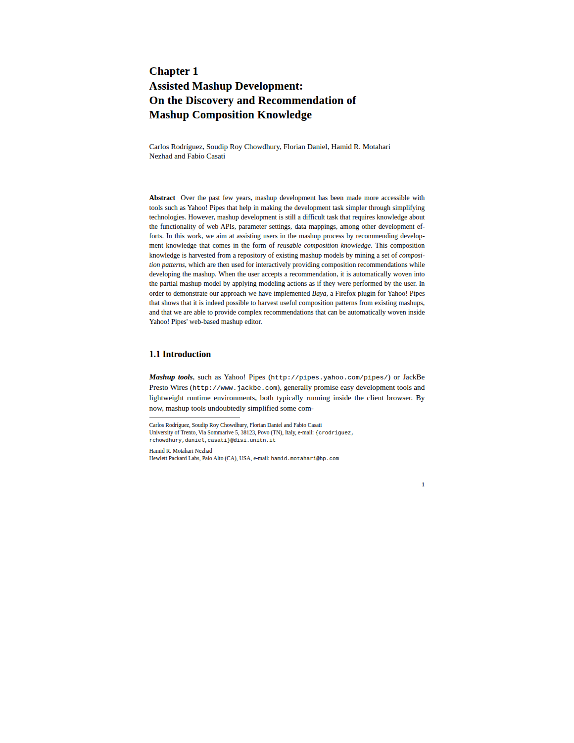Chapter 1
Assisted Mashup Development:
On the Discovery and Recommendation of
Mashup Composition Knowledge
Carlos Rodríguez, Soudip Roy Chowdhury, Florian Daniel, Hamid R. Motahari
Nezhad and Fabio Casati
Abstract Over the past few years, mashup development has been made more accessible with tools such as Yahoo! Pipes that help in making the development task simpler through simplifying technologies. However, mashup development is still a difficult task that requires knowledge about the functionality of web APIs, parameter settings, data mappings, among other development efforts. In this work, we aim at assisting users in the mashup process by recommending development knowledge that comes in the form of reusable composition knowledge. This composition knowledge is harvested from a repository of existing mashup models by mining a set of composition patterns, which are then used for interactively providing composition recommendations while developing the mashup. When the user accepts a recommendation, it is automatically woven into the partial mashup model by applying modeling actions as if they were performed by the user. In order to demonstrate our approach we have implemented Baya, a Firefox plugin for Yahoo! Pipes that shows that it is indeed possible to harvest useful composition patterns from existing mashups, and that we are able to provide complex recommendations that can be automatically woven inside Yahoo! Pipes' web-based mashup editor.
1.1 Introduction
Mashup tools, such as Yahoo! Pipes (http://pipes.yahoo.com/pipes/) or JackBe Presto Wires (http://www.jackbe.com), generally promise easy development tools and lightweight runtime environments, both typically running inside the client browser. By now, mashup tools undoubtedly simplified some com-
Carlos Rodríguez, Soudip Roy Chowdhury, Florian Daniel and Fabio Casati
University of Trento, Via Sommarive 5, 38123, Povo (TN), Italy, e-mail: {crodriguez,
rchowdhury,daniel,casati}@disi.unitn.it
Hamid R. Motahari Nezhad
Hewlett Packard Labs, Palo Alto (CA), USA, e-mail: hamid.motahari@hp.com
1